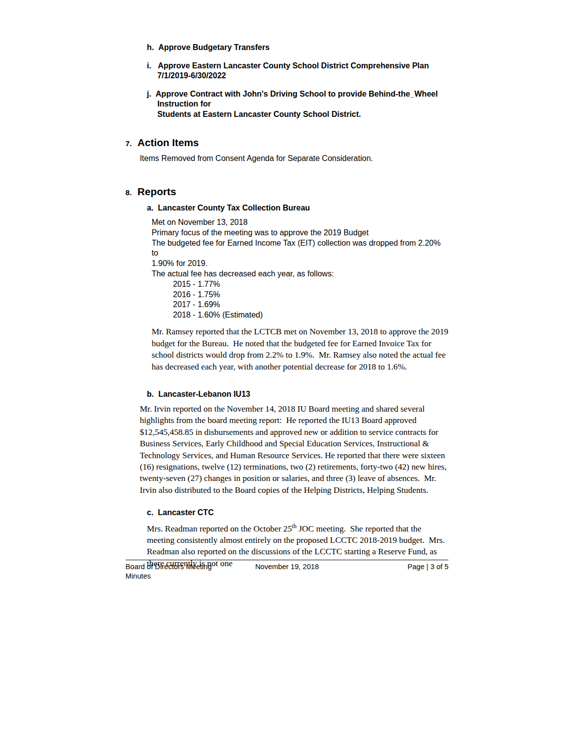h. Approve Budgetary Transfers
i. Approve Eastern Lancaster County School District Comprehensive Plan 7/1/2019-6/30/2022
j. Approve Contract with John's Driving School to provide Behind-the_Wheel Instruction for
Students at Eastern Lancaster County School District.
7. Action Items
Items Removed from Consent Agenda for Separate Consideration.
8. Reports
a. Lancaster County Tax Collection Bureau
Met on November 13, 2018
Primary focus of the meeting was to approve the 2019 Budget
The budgeted fee for Earned Income Tax (EIT) collection was dropped from 2.20% to
1.90% for 2019.
The actual fee has decreased each year, as follows:
2015 - 1.77%
2016 - 1.75%
2017 - 1.69%
2018 - 1.60% (Estimated)
Mr. Ramsey reported that the LCTCB met on November 13, 2018 to approve the 2019 budget for the Bureau. He noted that the budgeted fee for Earned Invoice Tax for school districts would drop from 2.2% to 1.9%. Mr. Ramsey also noted the actual fee has decreased each year, with another potential decrease for 2018 to 1.6%.
b. Lancaster-Lebanon IU13
Mr. Irvin reported on the November 14, 2018 IU Board meeting and shared several highlights from the board meeting report: He reported the IU13 Board approved $12,545,458.85 in disbursements and approved new or addition to service contracts for Business Services, Early Childhood and Special Education Services, Instructional & Technology Services, and Human Resource Services. He reported that there were sixteen (16) resignations, twelve (12) terminations, two (2) retirements, forty-two (42) new hires, twenty-seven (27) changes in position or salaries, and three (3) leave of absences. Mr. Irvin also distributed to the Board copies of the Helping Districts, Helping Students.
c. Lancaster CTC
Mrs. Readman reported on the October 25th JOC meeting. She reported that the meeting consistently almost entirely on the proposed LCCTC 2018-2019 budget. Mrs. Readman also reported on the discussions of the LCCTC starting a Reserve Fund, as there currently is not one
Board of Directors Meeting Minutes
November 19, 2018
Page | 3 of 5